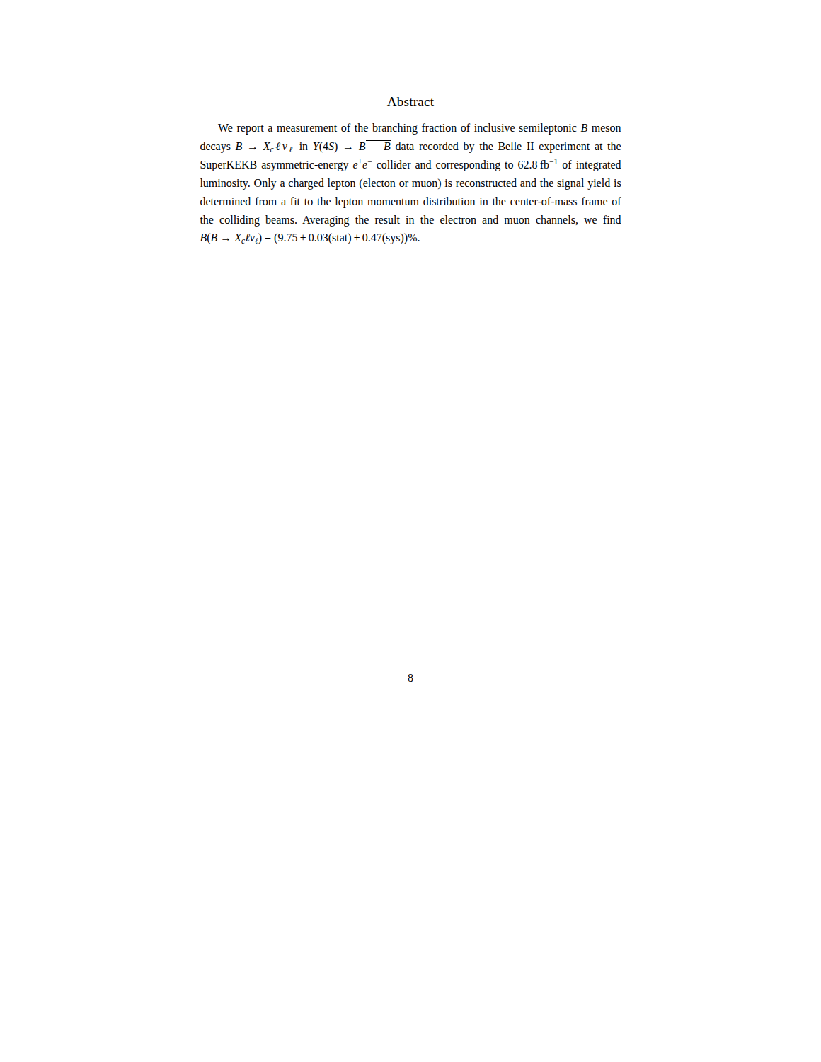Abstract
We report a measurement of the branching fraction of inclusive semileptonic B meson decays B → Xcℓνℓ in Υ(4S) → BB data recorded by the Belle II experiment at the SuperKEKB asymmetric-energy e+e− collider and corresponding to 62.8 fb−1 of integrated luminosity. Only a charged lepton (electon or muon) is reconstructed and the signal yield is determined from a fit to the lepton momentum distribution in the center-of-mass frame of the colliding beams. Averaging the result in the electron and muon channels, we find B(B → Xcℓνℓ) = (9.75 ± 0.03(stat) ± 0.47(sys))%.
8